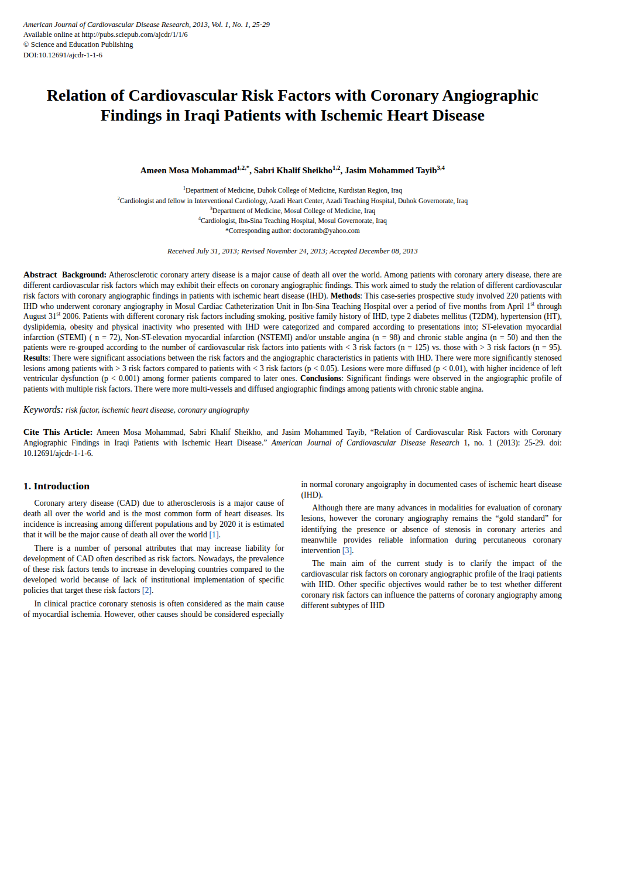American Journal of Cardiovascular Disease Research, 2013, Vol. 1, No. 1, 25-29
Available online at http://pubs.sciepub.com/ajcdr/1/1/6
© Science and Education Publishing
DOI:10.12691/ajcdr-1-1-6
Relation of Cardiovascular Risk Factors with Coronary Angiographic Findings in Iraqi Patients with Ischemic Heart Disease
Ameen Mosa Mohammad1,2,*, Sabri Khalif Sheikho1,2, Jasim Mohammed Tayib3,4
1Department of Medicine, Duhok College of Medicine, Kurdistan Region, Iraq
2Cardiologist and fellow in Interventional Cardiology, Azadi Heart Center, Azadi Teaching Hospital, Duhok Governorate, Iraq
3Department of Medicine, Mosul College of Medicine, Iraq
4Cardiologist, Ibn-Sina Teaching Hospital, Mosul Governorate, Iraq
*Corresponding author: doctoramb@yahoo.com
Received July 31, 2013; Revised November 24, 2013; Accepted December 08, 2013
Abstract Background: Atherosclerotic coronary artery disease is a major cause of death all over the world. Among patients with coronary artery disease, there are different cardiovascular risk factors which may exhibit their effects on coronary angiographic findings. This work aimed to study the relation of different cardiovascular risk factors with coronary angiographic findings in patients with ischemic heart disease (IHD). Methods: This case-series prospective study involved 220 patients with IHD who underwent coronary angiography in Mosul Cardiac Catheterization Unit in Ibn-Sina Teaching Hospital over a period of five months from April 1st through August 31st 2006. Patients with different coronary risk factors including smoking, positive family history of IHD, type 2 diabetes mellitus (T2DM), hypertension (HT), dyslipidemia, obesity and physical inactivity who presented with IHD were categorized and compared according to presentations into; ST-elevation myocardial infarction (STEMI) ( n = 72), Non-ST-elevation myocardial infarction (NSTEMI) and/or unstable angina (n = 98) and chronic stable angina (n = 50) and then the patients were re-grouped according to the number of cardiovascular risk factors into patients with < 3 risk factors (n = 125) vs. those with > 3 risk factors (n = 95). Results: There were significant associations between the risk factors and the angiographic characteristics in patients with IHD. There were more significantly stenosed lesions among patients with > 3 risk factors compared to patients with < 3 risk factors (p < 0.05). Lesions were more diffused (p < 0.01), with higher incidence of left ventricular dysfunction (p < 0.001) among former patients compared to later ones. Conclusions: Significant findings were observed in the angiographic profile of patients with multiple risk factors. There were more multi-vessels and diffused angiographic findings among patients with chronic stable angina.
Keywords: risk factor, ischemic heart disease, coronary angiography
Cite This Article: Ameen Mosa Mohammad, Sabri Khalif Sheikho, and Jasim Mohammed Tayib, “Relation of Cardiovascular Risk Factors with Coronary Angiographic Findings in Iraqi Patients with Ischemic Heart Disease.” American Journal of Cardiovascular Disease Research 1, no. 1 (2013): 25-29. doi: 10.12691/ajcdr-1-1-6.
1. Introduction
Coronary artery disease (CAD) due to atherosclerosis is a major cause of death all over the world and is the most common form of heart diseases. Its incidence is increasing among different populations and by 2020 it is estimated that it will be the major cause of death all over the world [1].
There is a number of personal attributes that may increase liability for development of CAD often described as risk factors. Nowadays, the prevalence of these risk factors tends to increase in developing countries compared to the developed world because of lack of institutional implementation of specific policies that target these risk factors [2].
In clinical practice coronary stenosis is often considered as the main cause of myocardial ischemia. However, other causes should be considered especially in normal coronary angoigraphy in documented cases of ischemic heart disease (IHD).
Although there are many advances in modalities for evaluation of coronary lesions, however the coronary angiography remains the “gold standard” for identifying the presence or absence of stenosis in coronary arteries and meanwhile provides reliable information during percutaneous coronary intervention [3].
The main aim of the current study is to clarify the impact of the cardiovascular risk factors on coronary angiographic profile of the Iraqi patients with IHD. Other specific objectives would rather be to test whether different coronary risk factors can influence the patterns of coronary angiography among different subtypes of IHD